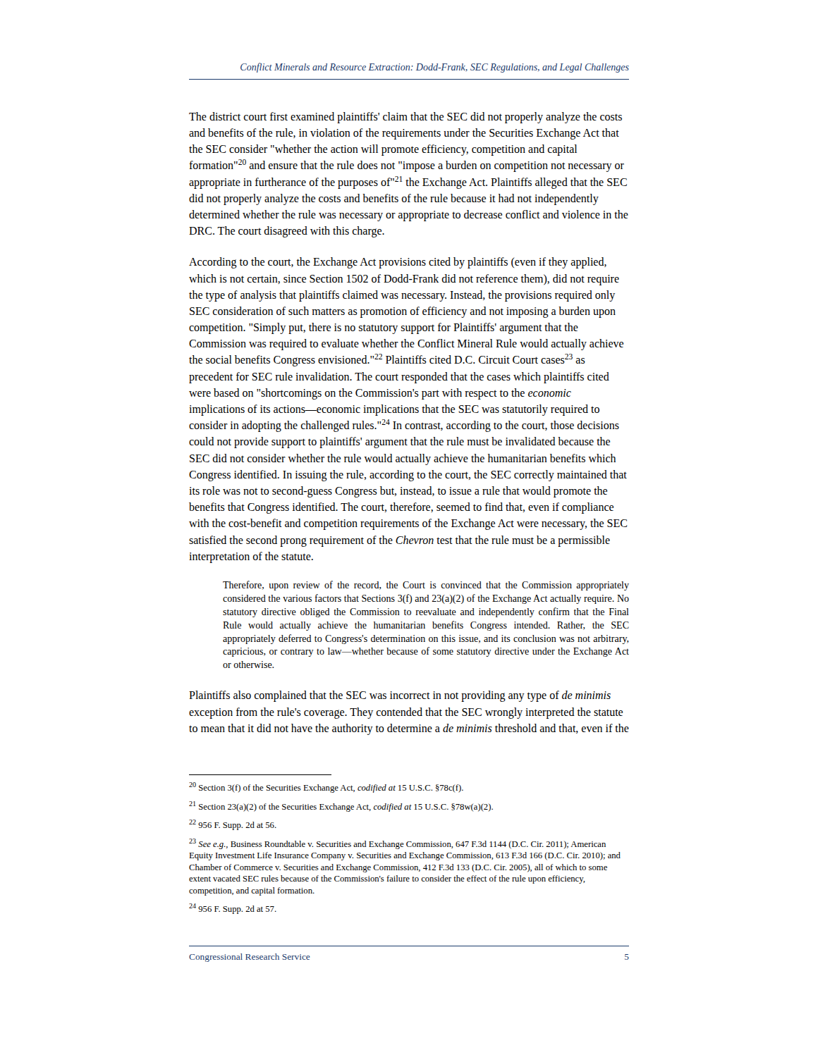Conflict Minerals and Resource Extraction: Dodd-Frank, SEC Regulations, and Legal Challenges
The district court first examined plaintiffs' claim that the SEC did not properly analyze the costs and benefits of the rule, in violation of the requirements under the Securities Exchange Act that the SEC consider "whether the action will promote efficiency, competition and capital formation"20 and ensure that the rule does not "impose a burden on competition not necessary or appropriate in furtherance of the purposes of"21 the Exchange Act. Plaintiffs alleged that the SEC did not properly analyze the costs and benefits of the rule because it had not independently determined whether the rule was necessary or appropriate to decrease conflict and violence in the DRC. The court disagreed with this charge.
According to the court, the Exchange Act provisions cited by plaintiffs (even if they applied, which is not certain, since Section 1502 of Dodd-Frank did not reference them), did not require the type of analysis that plaintiffs claimed was necessary. Instead, the provisions required only SEC consideration of such matters as promotion of efficiency and not imposing a burden upon competition. "Simply put, there is no statutory support for Plaintiffs' argument that the Commission was required to evaluate whether the Conflict Mineral Rule would actually achieve the social benefits Congress envisioned."22 Plaintiffs cited D.C. Circuit Court cases23 as precedent for SEC rule invalidation. The court responded that the cases which plaintiffs cited were based on "shortcomings on the Commission's part with respect to the economic implications of its actions—economic implications that the SEC was statutorily required to consider in adopting the challenged rules."24 In contrast, according to the court, those decisions could not provide support to plaintiffs' argument that the rule must be invalidated because the SEC did not consider whether the rule would actually achieve the humanitarian benefits which Congress identified. In issuing the rule, according to the court, the SEC correctly maintained that its role was not to second-guess Congress but, instead, to issue a rule that would promote the benefits that Congress identified. The court, therefore, seemed to find that, even if compliance with the cost-benefit and competition requirements of the Exchange Act were necessary, the SEC satisfied the second prong requirement of the Chevron test that the rule must be a permissible interpretation of the statute.
Therefore, upon review of the record, the Court is convinced that the Commission appropriately considered the various factors that Sections 3(f) and 23(a)(2) of the Exchange Act actually require. No statutory directive obliged the Commission to reevaluate and independently confirm that the Final Rule would actually achieve the humanitarian benefits Congress intended. Rather, the SEC appropriately deferred to Congress's determination on this issue, and its conclusion was not arbitrary, capricious, or contrary to law—whether because of some statutory directive under the Exchange Act or otherwise.
Plaintiffs also complained that the SEC was incorrect in not providing any type of de minimis exception from the rule's coverage. They contended that the SEC wrongly interpreted the statute to mean that it did not have the authority to determine a de minimis threshold and that, even if the
20 Section 3(f) of the Securities Exchange Act, codified at 15 U.S.C. §78c(f).
21 Section 23(a)(2) of the Securities Exchange Act, codified at 15 U.S.C. §78w(a)(2).
22 956 F. Supp. 2d at 56.
23 See e.g., Business Roundtable v. Securities and Exchange Commission, 647 F.3d 1144 (D.C. Cir. 2011); American Equity Investment Life Insurance Company v. Securities and Exchange Commission, 613 F.3d 166 (D.C. Cir. 2010); and Chamber of Commerce v. Securities and Exchange Commission, 412 F.3d 133 (D.C. Cir. 2005), all of which to some extent vacated SEC rules because of the Commission's failure to consider the effect of the rule upon efficiency, competition, and capital formation.
24 956 F. Supp. 2d at 57.
Congressional Research Service 5